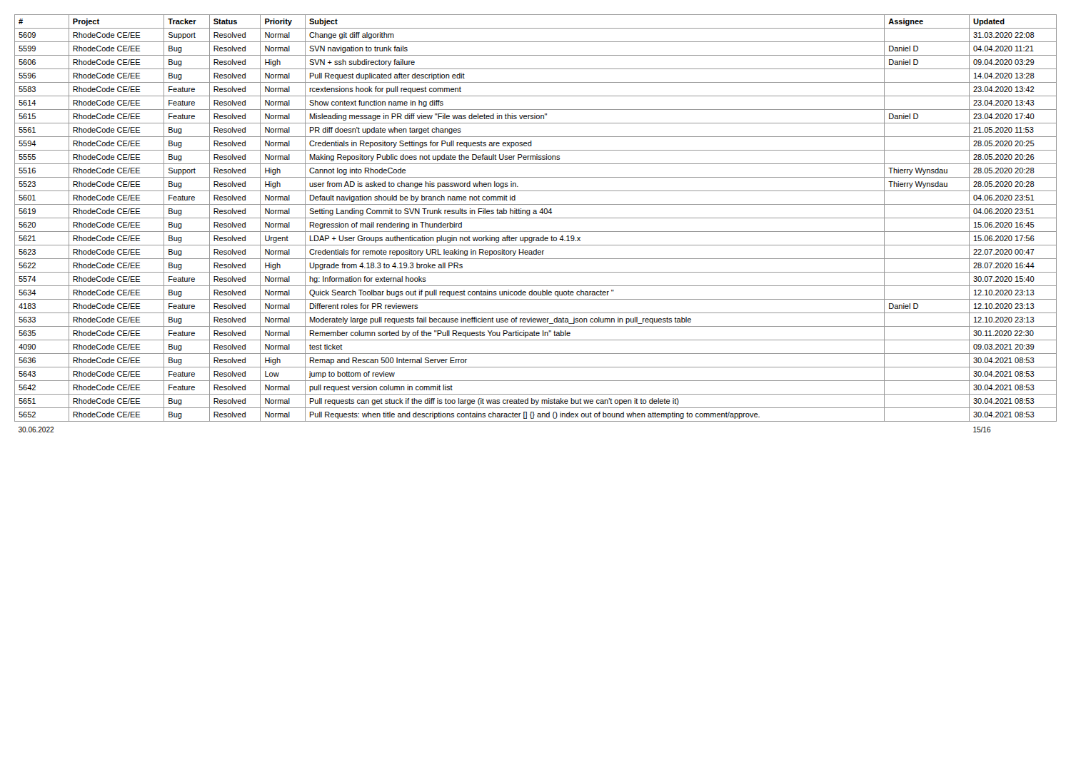| # | Project | Tracker | Status | Priority | Subject | Assignee | Updated |
| --- | --- | --- | --- | --- | --- | --- | --- |
| 5609 | RhodeCode CE/EE | Support | Resolved | Normal | Change git diff algorithm | | 31.03.2020 22:08 |
| 5599 | RhodeCode CE/EE | Bug | Resolved | Normal | SVN navigation to trunk fails | Daniel D | 04.04.2020 11:21 |
| 5606 | RhodeCode CE/EE | Bug | Resolved | High | SVN + ssh subdirectory failure | Daniel D | 09.04.2020 03:29 |
| 5596 | RhodeCode CE/EE | Bug | Resolved | Normal | Pull Request duplicated after description edit | | 14.04.2020 13:28 |
| 5583 | RhodeCode CE/EE | Feature | Resolved | Normal | rcextensions hook for pull request comment | | 23.04.2020 13:42 |
| 5614 | RhodeCode CE/EE | Feature | Resolved | Normal | Show context function name in hg diffs | | 23.04.2020 13:43 |
| 5615 | RhodeCode CE/EE | Feature | Resolved | Normal | Misleading message in PR diff view "File was deleted in this version" | Daniel D | 23.04.2020 17:40 |
| 5561 | RhodeCode CE/EE | Bug | Resolved | Normal | PR diff doesn't update when target changes | | 21.05.2020 11:53 |
| 5594 | RhodeCode CE/EE | Bug | Resolved | Normal | Credentials in Repository Settings for Pull requests are exposed | | 28.05.2020 20:25 |
| 5555 | RhodeCode CE/EE | Bug | Resolved | Normal | Making Repository Public does not update the Default User Permissions | | 28.05.2020 20:26 |
| 5516 | RhodeCode CE/EE | Support | Resolved | High | Cannot log into RhodeCode | Thierry Wynsdau | 28.05.2020 20:28 |
| 5523 | RhodeCode CE/EE | Bug | Resolved | High | user from AD is asked to change his password when logs in. | Thierry Wynsdau | 28.05.2020 20:28 |
| 5601 | RhodeCode CE/EE | Feature | Resolved | Normal | Default navigation should be by branch name not commit id | | 04.06.2020 23:51 |
| 5619 | RhodeCode CE/EE | Bug | Resolved | Normal | Setting Landing Commit to SVN Trunk results in Files tab hitting a 404 | | 04.06.2020 23:51 |
| 5620 | RhodeCode CE/EE | Bug | Resolved | Normal | Regression of mail rendering in Thunderbird | | 15.06.2020 16:45 |
| 5621 | RhodeCode CE/EE | Bug | Resolved | Urgent | LDAP + User Groups authentication plugin not working after upgrade to 4.19.x | | 15.06.2020 17:56 |
| 5623 | RhodeCode CE/EE | Bug | Resolved | Normal | Credentials for remote repository URL leaking in Repository Header | | 22.07.2020 00:47 |
| 5622 | RhodeCode CE/EE | Bug | Resolved | High | Upgrade from 4.18.3 to 4.19.3 broke all PRs | | 28.07.2020 16:44 |
| 5574 | RhodeCode CE/EE | Feature | Resolved | Normal | hg: Information for external hooks | | 30.07.2020 15:40 |
| 5634 | RhodeCode CE/EE | Bug | Resolved | Normal | Quick Search Toolbar bugs out if pull request contains unicode double quote character " | | 12.10.2020 23:13 |
| 4183 | RhodeCode CE/EE | Feature | Resolved | Normal | Different roles for PR reviewers | Daniel D | 12.10.2020 23:13 |
| 5633 | RhodeCode CE/EE | Bug | Resolved | Normal | Moderately large pull requests fail because inefficient use of reviewer_data_json column in pull_requests table | | 12.10.2020 23:13 |
| 5635 | RhodeCode CE/EE | Feature | Resolved | Normal | Remember column sorted by of the "Pull Requests You Participate In" table | | 30.11.2020 22:30 |
| 4090 | RhodeCode CE/EE | Bug | Resolved | Normal | test ticket | | 09.03.2021 20:39 |
| 5636 | RhodeCode CE/EE | Bug | Resolved | High | Remap and Rescan 500 Internal Server Error | | 30.04.2021 08:53 |
| 5643 | RhodeCode CE/EE | Feature | Resolved | Low | jump to bottom of review | | 30.04.2021 08:53 |
| 5642 | RhodeCode CE/EE | Feature | Resolved | Normal | pull request version column in commit list | | 30.04.2021 08:53 |
| 5651 | RhodeCode CE/EE | Bug | Resolved | Normal | Pull requests can get stuck if the diff is too large (it was created by mistake but we can't open it to delete it) | | 30.04.2021 08:53 |
| 5652 | RhodeCode CE/EE | Bug | Resolved | Normal | Pull Requests: when title and descriptions contains character [] {} and () index out of bound when attempting to comment/approve. | | 30.04.2021 08:53 |
| 30.06.2022 | | 15/16 |